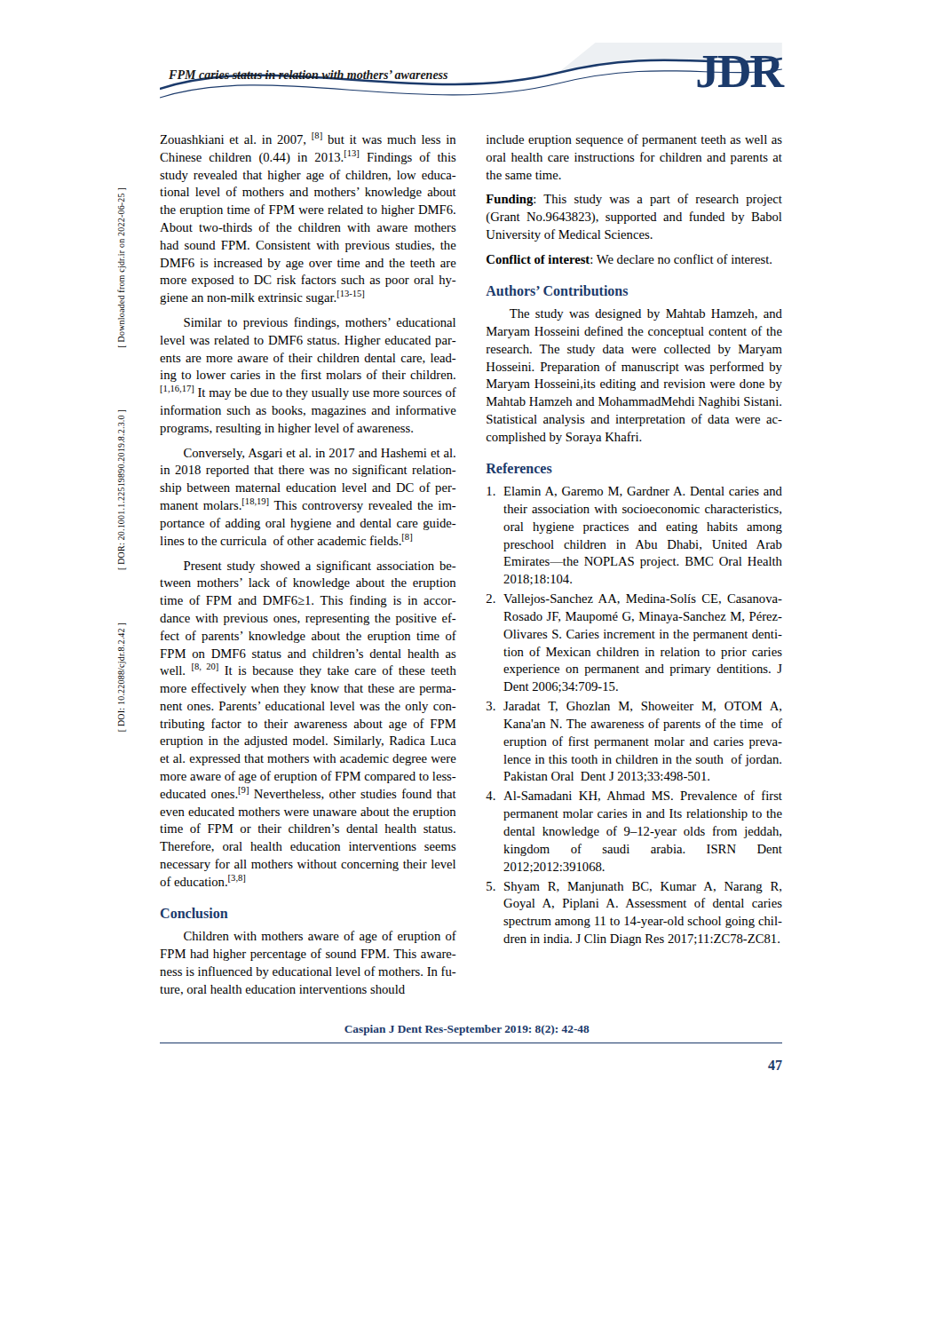[ Downloaded from cjdr.ir on 2022-06-25 ]
[ DOR: 20.1001.1.22519890.2019.8.2.3.0 ]
[ DOI: 10.22088/cjdr.8.2.42 ]
FPM caries status in relation with mothers’ awareness
JDR
Zouashkiani et al. in 2007, [8] but it was much less in Chinese children (0.44) in 2013.[13] Findings of this study revealed that higher age of children, low educational level of mothers and mothers’ knowledge about the eruption time of FPM were related to higher DMF6. About two-thirds of the children with aware mothers had sound FPM. Consistent with previous studies, the DMF6 is increased by age over time and the teeth are more exposed to DC risk factors such as poor oral hygiene an non-milk extrinsic sugar.[13-15]
Similar to previous findings, mothers’ educational level was related to DMF6 status. Higher educated parents are more aware of their children dental care, leading to lower caries in the first molars of their children.[1,16,17] It may be due to they usually use more sources of information such as books, magazines and informative programs, resulting in higher level of awareness.
Conversely, Asgari et al. in 2017 and Hashemi et al. in 2018 reported that there was no significant relationship between maternal education level and DC of permanent molars.[18,19] This controversy revealed the importance of adding oral hygiene and dental care guidelines to the curricula of other academic fields.[8]
Present study showed a significant association between mothers’ lack of knowledge about the eruption time of FPM and DMF6≥1. This finding is in accordance with previous ones, representing the positive effect of parents’ knowledge about the eruption time of FPM on DMF6 status and children’s dental health as well. [8, 20] It is because they take care of these teeth more effectively when they know that these are permanent ones. Parents’ educational level was the only contributing factor to their awareness about age of FPM eruption in the adjusted model. Similarly, Radica Luca et al. expressed that mothers with academic degree were more aware of age of eruption of FPM compared to less-educated ones.[9] Nevertheless, other studies found that even educated mothers were unaware about the eruption time of FPM or their children’s dental health status. Therefore, oral health education interventions seems necessary for all mothers without concerning their level of education.[3,8]
Conclusion
Children with mothers aware of age of eruption of FPM had higher percentage of sound FPM. This awareness is influenced by educational level of mothers. In future, oral health education interventions should
include eruption sequence of permanent teeth as well as oral health care instructions for children and parents at the same time.
Funding: This study was a part of research project (Grant No.9643823), supported and funded by Babol University of Medical Sciences.
Conflict of interest: We declare no conflict of interest.
Authors’ Contributions
The study was designed by Mahtab Hamzeh, and Maryam Hosseini defined the conceptual content of the research. The study data were collected by Maryam Hosseini. Preparation of manuscript was performed by Maryam Hosseini,its editing and revision were done by Mahtab Hamzeh and MohammadMehdi Naghibi Sistani. Statistical analysis and interpretation of data were accomplished by Soraya Khafri.
References
Elamin A, Garemo M, Gardner A. Dental caries and their association with socioeconomic characteristics, oral hygiene practices and eating habits among preschool children in Abu Dhabi, United Arab Emirates—the NOPLAS project. BMC Oral Health 2018;18:104.
Vallejos-Sanchez AA, Medina-Solís CE, Casanova-Rosado JF, Maupomé G, Minaya-Sanchez M, Pérez-Olivares S. Caries increment in the permanent dentition of Mexican children in relation to prior caries experience on permanent and primary dentitions. J Dent 2006;34:709-15.
Jaradat T, Ghozlan M, Showeiter M, OTOM A, Kana'an N. The awareness of parents of the time of eruption of first permanent molar and caries prevalence in this tooth in children in the south of jordan. Pakistan Oral Dent J 2013;33:498-501.
Al-Samadani KH, Ahmad MS. Prevalence of first permanent molar caries in and Its relationship to the dental knowledge of 9–12-year olds from jeddah, kingdom of saudi arabia. ISRN Dent 2012;2012:391068.
Shyam R, Manjunath BC, Kumar A, Narang R, Goyal A, Piplani A. Assessment of dental caries spectrum among 11 to 14-year-old school going children in india. J Clin Diagn Res 2017;11:ZC78-ZC81.
Caspian J Dent Res-September 2019: 8(2): 42-48
47